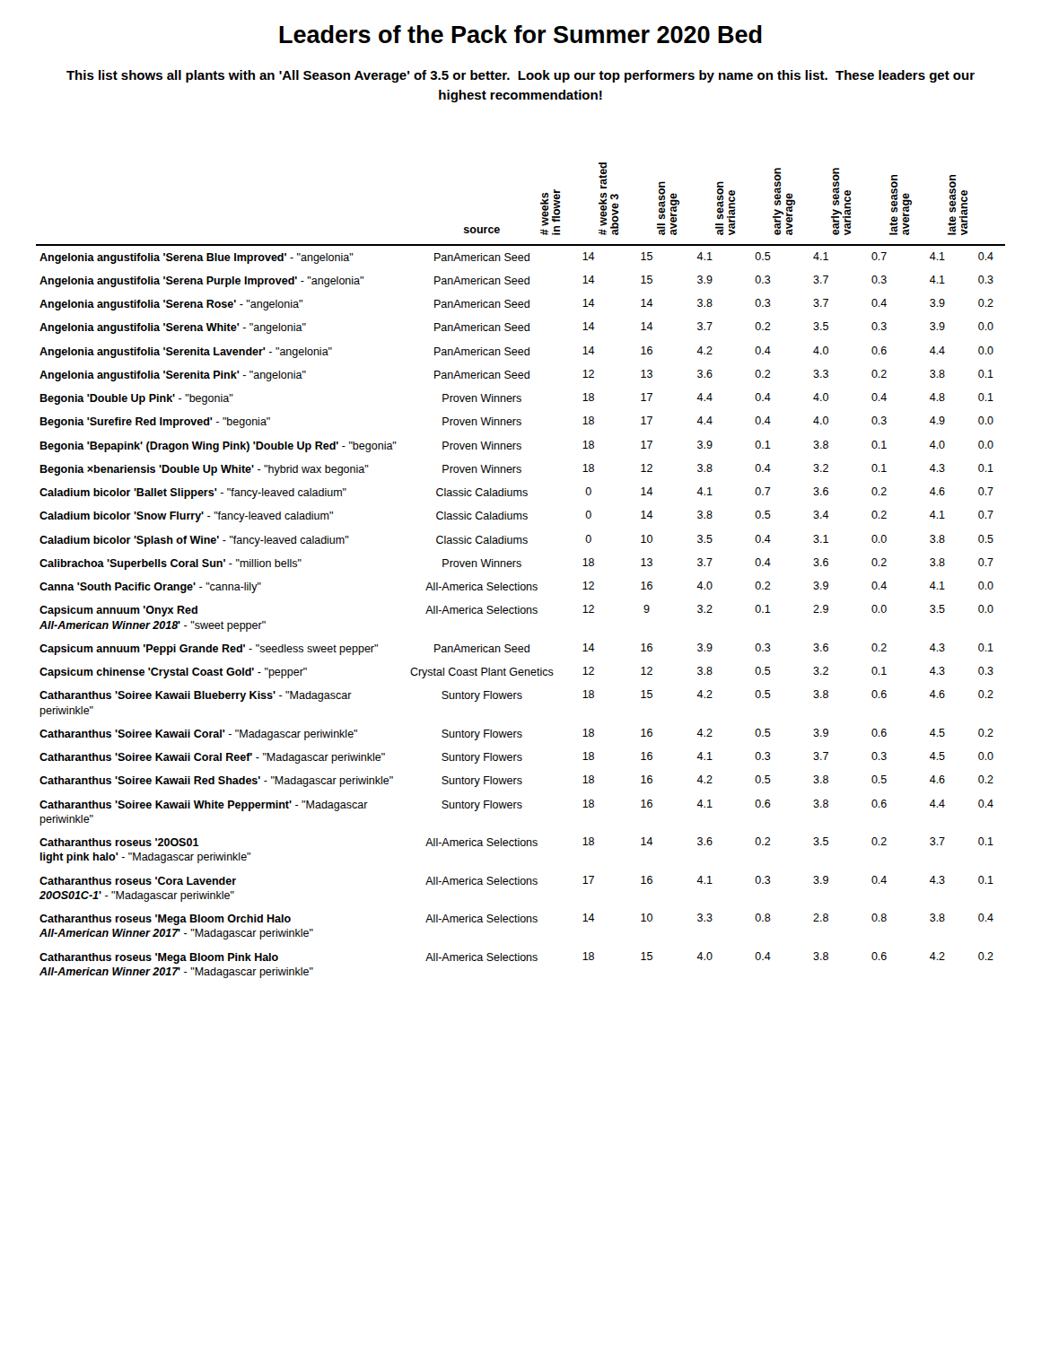Leaders of the Pack for Summer 2020 Bed
This list shows all plants with an 'All Season Average' of 3.5 or better. Look up our top performers by name on this list. These leaders get our highest recommendation!
| | source | # weeks in flower | # weeks rated above 3 | all season average | all season variance | early season average | early season variance | late season average | late season variance |
| --- | --- | --- | --- | --- | --- | --- | --- | --- | --- |
| Angelonia angustifolia 'Serena Blue Improved' - "angelonia" | PanAmerican Seed | 14 | 15 | 4.1 | 0.5 | 4.1 | 0.7 | 4.1 | 0.4 |
| Angelonia angustifolia 'Serena Purple Improved' - "angelonia" | PanAmerican Seed | 14 | 15 | 3.9 | 0.3 | 3.7 | 0.3 | 4.1 | 0.3 |
| Angelonia angustifolia 'Serena Rose' - "angelonia" | PanAmerican Seed | 14 | 14 | 3.8 | 0.3 | 3.7 | 0.4 | 3.9 | 0.2 |
| Angelonia angustifolia 'Serena White' - "angelonia" | PanAmerican Seed | 14 | 14 | 3.7 | 0.2 | 3.5 | 0.3 | 3.9 | 0.0 |
| Angelonia angustifolia 'Serenita Lavender' - "angelonia" | PanAmerican Seed | 14 | 16 | 4.2 | 0.4 | 4.0 | 0.6 | 4.4 | 0.0 |
| Angelonia angustifolia 'Serenita Pink' - "angelonia" | PanAmerican Seed | 12 | 13 | 3.6 | 0.2 | 3.3 | 0.2 | 3.8 | 0.1 |
| Begonia 'Double Up Pink' - "begonia" | Proven Winners | 18 | 17 | 4.4 | 0.4 | 4.0 | 0.4 | 4.8 | 0.1 |
| Begonia 'Surefire Red Improved' - "begonia" | Proven Winners | 18 | 17 | 4.4 | 0.4 | 4.0 | 0.3 | 4.9 | 0.0 |
| Begonia 'Bepapink' (Dragon Wing Pink) 'Double Up Red' - "begonia" | Proven Winners | 18 | 17 | 3.9 | 0.1 | 3.8 | 0.1 | 4.0 | 0.0 |
| Begonia ×benariensis 'Double Up White' - "hybrid wax begonia" | Proven Winners | 18 | 12 | 3.8 | 0.4 | 3.2 | 0.1 | 4.3 | 0.1 |
| Caladium bicolor 'Ballet Slippers' - "fancy-leaved caladium" | Classic Caladiums | 0 | 14 | 4.1 | 0.7 | 3.6 | 0.2 | 4.6 | 0.7 |
| Caladium bicolor 'Snow Flurry' - "fancy-leaved caladium" | Classic Caladiums | 0 | 14 | 3.8 | 0.5 | 3.4 | 0.2 | 4.1 | 0.7 |
| Caladium bicolor 'Splash of Wine' - "fancy-leaved caladium" | Classic Caladiums | 0 | 10 | 3.5 | 0.4 | 3.1 | 0.0 | 3.8 | 0.5 |
| Calibrachoa 'Superbells Coral Sun' - "million bells" | Proven Winners | 18 | 13 | 3.7 | 0.4 | 3.6 | 0.2 | 3.8 | 0.7 |
| Canna 'South Pacific Orange' - "canna-lily" | All-America Selections | 12 | 16 | 4.0 | 0.2 | 3.9 | 0.4 | 4.1 | 0.0 |
| Capsicum annuum 'Onyx Red All-American Winner 2018 ' - "sweet pepper" | All-America Selections | 12 | 9 | 3.2 | 0.1 | 2.9 | 0.0 | 3.5 | 0.0 |
| Capsicum annuum 'Peppi Grande Red' - "seedless sweet pepper" | PanAmerican Seed | 14 | 16 | 3.9 | 0.3 | 3.6 | 0.2 | 4.3 | 0.1 |
| Capsicum chinense 'Crystal Coast Gold' - "pepper" | Crystal Coast Plant Genetics | 12 | 12 | 3.8 | 0.5 | 3.2 | 0.1 | 4.3 | 0.3 |
| Catharanthus 'Soiree Kawaii Blueberry Kiss' - "Madagascar periwinkle" | Suntory Flowers | 18 | 15 | 4.2 | 0.5 | 3.8 | 0.6 | 4.6 | 0.2 |
| Catharanthus 'Soiree Kawaii Coral' - "Madagascar periwinkle" | Suntory Flowers | 18 | 16 | 4.2 | 0.5 | 3.9 | 0.6 | 4.5 | 0.2 |
| Catharanthus 'Soiree Kawaii Coral Reef' - "Madagascar periwinkle" | Suntory Flowers | 18 | 16 | 4.1 | 0.3 | 3.7 | 0.3 | 4.5 | 0.0 |
| Catharanthus 'Soiree Kawaii Red Shades' - "Madagascar periwinkle" | Suntory Flowers | 18 | 16 | 4.2 | 0.5 | 3.8 | 0.5 | 4.6 | 0.2 |
| Catharanthus 'Soiree Kawaii White Peppermint' - "Madagascar periwinkle" | Suntory Flowers | 18 | 16 | 4.1 | 0.6 | 3.8 | 0.6 | 4.4 | 0.4 |
| Catharanthus roseus '20OS01 light pink halo' - "Madagascar periwinkle" | All-America Selections | 18 | 14 | 3.6 | 0.2 | 3.5 | 0.2 | 3.7 | 0.1 |
| Catharanthus roseus 'Cora Lavender 20OS01C-1 ' - "Madagascar periwinkle" | All-America Selections | 17 | 16 | 4.1 | 0.3 | 3.9 | 0.4 | 4.3 | 0.1 |
| Catharanthus roseus 'Mega Bloom Orchid Halo All-American Winner 2017 ' - "Madagascar periwinkle" | All-America Selections | 14 | 10 | 3.3 | 0.8 | 2.8 | 0.8 | 3.8 | 0.4 |
| Catharanthus roseus 'Mega Bloom Pink Halo All-American Winner 2017 ' - "Madagascar periwinkle" | All-America Selections | 18 | 15 | 4.0 | 0.4 | 3.8 | 0.6 | 4.2 | 0.2 |